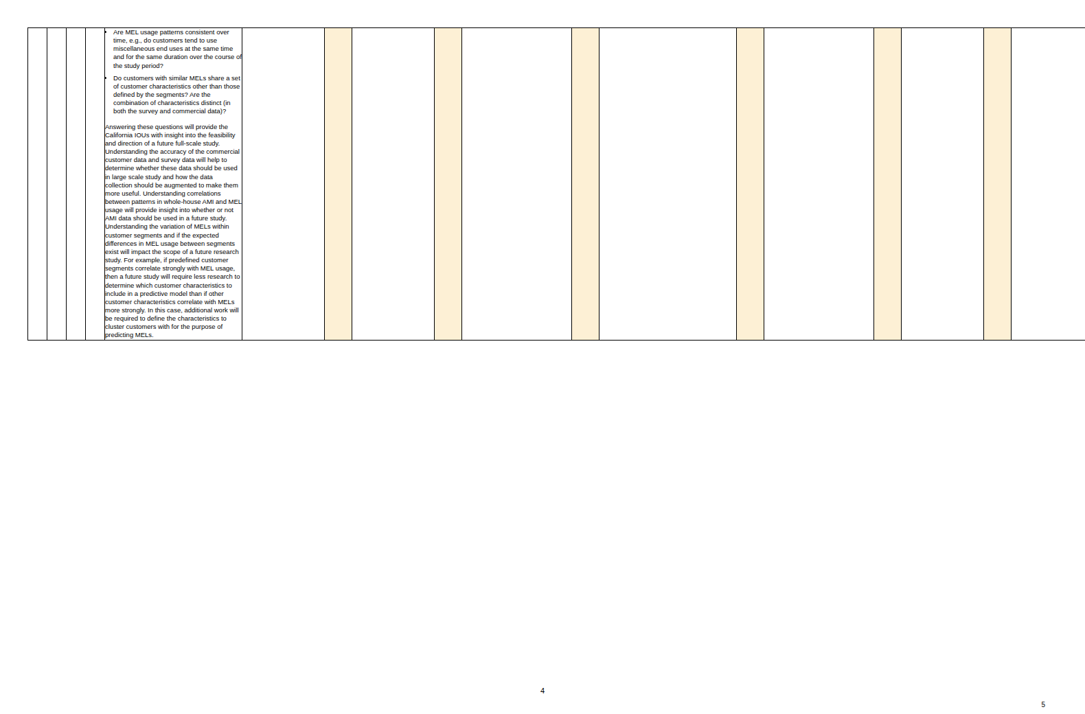| | | | | Are MEL usage patterns consistent over time, e.g., do customers tend to use miscellaneous end uses at the same time and for the same duration over the course of the study period? Do customers with similar MELs share a set of customer characteristics other than those defined by the segments? Are the combination of characteristics distinct (in both the survey and commercial data)? Answering these questions will provide the California IOUs with insight into the feasibility and direction of a future full-scale study. Understanding the accuracy of the commercial customer data and survey data will help to determine whether these data should be used in large scale study and how the data collection should be augmented to make them more useful. Understanding correlations between patterns in whole-house AMI and MEL usage will provide insight into whether or not AMI data should be used in a future study. Understanding the variation of MELs within customer segments and if the expected differences in MEL usage between segments exist will impact the scope of a future research study. For example, if predefined customer segments correlate strongly with MEL usage, then a future study will require less research to determine which customer characteristics to include in a predictive model than if other customer characteristics correlate with MELs more strongly. In this case, additional work will be required to define the characteristics to cluster customers with for the purpose of predicting MELs. | | | | | | | | | | | | | |
4
5